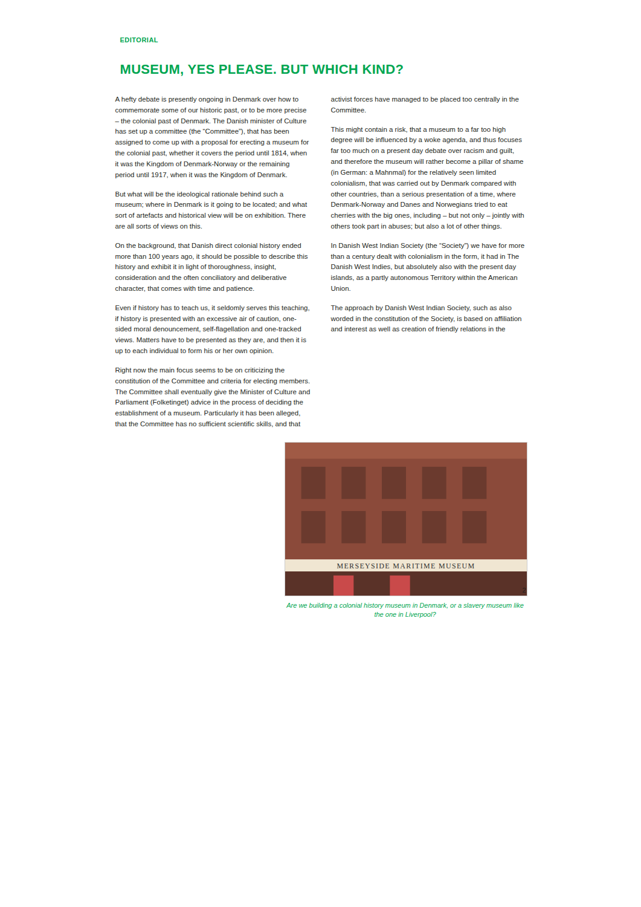EDITORIAL
MUSEUM, YES PLEASE. BUT WHICH KIND?
A hefty debate is presently ongoing in Denmark over how to commemorate some of our historic past, or to be more precise – the colonial past of Denmark. The Danish minister of Culture has set up a committee (the “Committee”), that has been assigned to come up with a proposal for erecting a museum for the colonial past, whether it covers the period until 1814, when it was the Kingdom of Denmark-Norway or the remaining period until 1917, when it was the Kingdom of Denmark.
But what will be the ideological rationale behind such a museum; where in Denmark is it going to be located; and what sort of artefacts and historical view will be on exhibition. There are all sorts of views on this.
On the background, that Danish direct colonial history ended more than 100 years ago, it should be possible to describe this history and exhibit it in light of thoroughness, insight, consideration and the often conciliatory and deliberative character, that comes with time and patience.
Even if history has to teach us, it seldomly serves this teaching, if history is presented with an excessive air of caution, one-sided moral denouncement, self-flagellation and one-tracked views. Matters have to be presented as they are, and then it is up to each individual to form his or her own opinion.
Right now the main focus seems to be on criticizing the constitution of the Committee and criteria for electing members. The Committee shall eventually give the Minister of Culture and Parliament (Folketinget) advice in the process of deciding the establishment of a museum. Particularly it has been alleged, that the Committee has no sufficient scientific skills, and that
activist forces have managed to be placed too centrally in the Committee.
This might contain a risk, that a museum to a far too high degree will be influenced by a woke agenda, and thus focuses far too much on a present day debate over racism and guilt, and therefore the museum will rather become a pillar of shame (in German: a Mahnmal) for the relatively seen limited colonialism, that was carried out by Denmark compared with other countries, than a serious presentation of a time, where Denmark-Norway and Danes and Norwegians tried to eat cherries with the big ones, including – but not only – jointly with others took part in abuses; but also a lot of other things.
In Danish West Indian Society (the “Society”) we have for more than a century dealt with colonialism in the form, it had in The Danish West Indies, but absolutely also with the present day islands, as a partly autonomous Territory within the American Union.
The approach by Danish West Indian Society, such as also worded in the constitution of the Society, is based on affiliation and interest as well as creation of friendly relations in the
Are we building a colonial history museum in Denmark, or a slavery museum like the one in Liverpool?
2